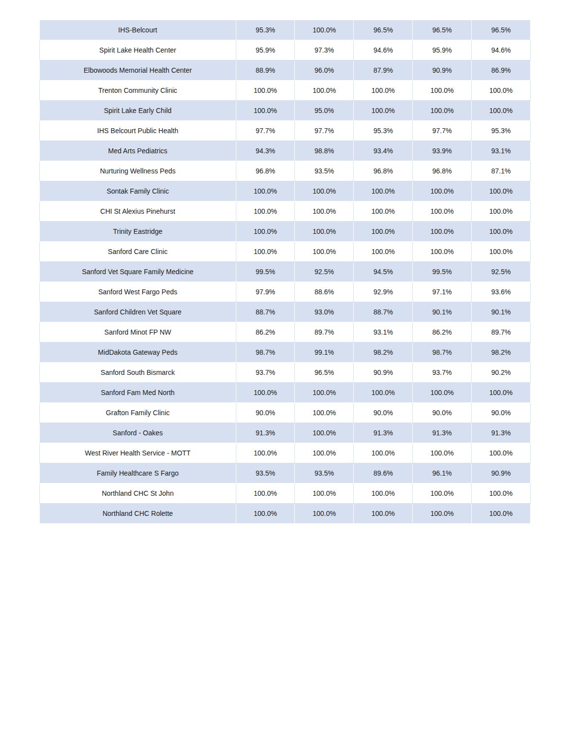| IHS-Belcourt | 95.3% | 100.0% | 96.5% | 96.5% | 96.5% |
| Spirit Lake Health Center | 95.9% | 97.3% | 94.6% | 95.9% | 94.6% |
| Elbowoods Memorial Health Center | 88.9% | 96.0% | 87.9% | 90.9% | 86.9% |
| Trenton Community Clinic | 100.0% | 100.0% | 100.0% | 100.0% | 100.0% |
| Spirit Lake Early Child | 100.0% | 95.0% | 100.0% | 100.0% | 100.0% |
| IHS Belcourt Public Health | 97.7% | 97.7% | 95.3% | 97.7% | 95.3% |
| Med Arts Pediatrics | 94.3% | 98.8% | 93.4% | 93.9% | 93.1% |
| Nurturing Wellness Peds | 96.8% | 93.5% | 96.8% | 96.8% | 87.1% |
| Sontak Family Clinic | 100.0% | 100.0% | 100.0% | 100.0% | 100.0% |
| CHI St Alexius Pinehurst | 100.0% | 100.0% | 100.0% | 100.0% | 100.0% |
| Trinity Eastridge | 100.0% | 100.0% | 100.0% | 100.0% | 100.0% |
| Sanford Care Clinic | 100.0% | 100.0% | 100.0% | 100.0% | 100.0% |
| Sanford Vet Square Family Medicine | 99.5% | 92.5% | 94.5% | 99.5% | 92.5% |
| Sanford West Fargo Peds | 97.9% | 88.6% | 92.9% | 97.1% | 93.6% |
| Sanford Children Vet Square | 88.7% | 93.0% | 88.7% | 90.1% | 90.1% |
| Sanford Minot FP NW | 86.2% | 89.7% | 93.1% | 86.2% | 89.7% |
| MidDakota Gateway Peds | 98.7% | 99.1% | 98.2% | 98.7% | 98.2% |
| Sanford South Bismarck | 93.7% | 96.5% | 90.9% | 93.7% | 90.2% |
| Sanford Fam Med North | 100.0% | 100.0% | 100.0% | 100.0% | 100.0% |
| Grafton Family Clinic | 90.0% | 100.0% | 90.0% | 90.0% | 90.0% |
| Sanford - Oakes | 91.3% | 100.0% | 91.3% | 91.3% | 91.3% |
| West River Health Service - MOTT | 100.0% | 100.0% | 100.0% | 100.0% | 100.0% |
| Family Healthcare S Fargo | 93.5% | 93.5% | 89.6% | 96.1% | 90.9% |
| Northland CHC St John | 100.0% | 100.0% | 100.0% | 100.0% | 100.0% |
| Northland CHC Rolette | 100.0% | 100.0% | 100.0% | 100.0% | 100.0% |